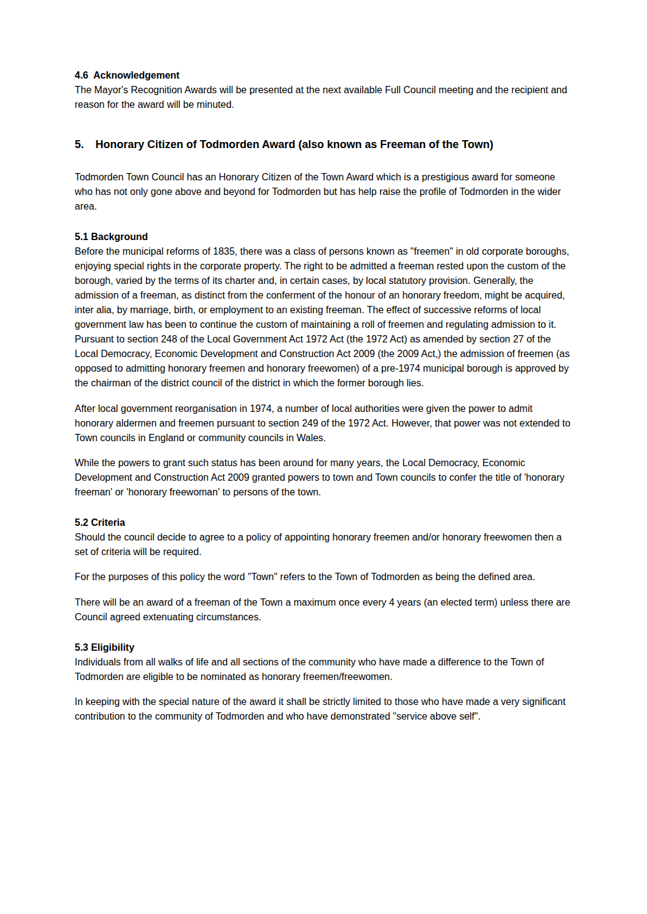4.6 Acknowledgement
The Mayor's Recognition Awards will be presented at the next available Full Council meeting and the recipient and reason for the award will be minuted.
5. Honorary Citizen of Todmorden Award (also known as Freeman of the Town)
Todmorden Town Council has an Honorary Citizen of the Town Award which is a prestigious award for someone who has not only gone above and beyond for Todmorden but has help raise the profile of Todmorden in the wider area.
5.1 Background
Before the municipal reforms of 1835, there was a class of persons known as "freemen" in old corporate boroughs, enjoying special rights in the corporate property. The right to be admitted a freeman rested upon the custom of the borough, varied by the terms of its charter and, in certain cases, by local statutory provision. Generally, the admission of a freeman, as distinct from the conferment of the honour of an honorary freedom, might be acquired, inter alia, by marriage, birth, or employment to an existing freeman. The effect of successive reforms of local government law has been to continue the custom of maintaining a roll of freemen and regulating admission to it. Pursuant to section 248 of the Local Government Act 1972 Act (the 1972 Act) as amended by section 27 of the Local Democracy, Economic Development and Construction Act 2009 (the 2009 Act,) the admission of freemen (as opposed to admitting honorary freemen and honorary freewomen) of a pre-1974 municipal borough is approved by the chairman of the district council of the district in which the former borough lies.
After local government reorganisation in 1974, a number of local authorities were given the power to admit honorary aldermen and freemen pursuant to section 249 of the 1972 Act. However, that power was not extended to Town councils in England or community councils in Wales.
While the powers to grant such status has been around for many years, the Local Democracy, Economic Development and Construction Act 2009 granted powers to town and Town councils to confer the title of 'honorary freeman' or 'honorary freewoman' to persons of the town.
5.2 Criteria
Should the council decide to agree to a policy of appointing honorary freemen and/or honorary freewomen then a set of criteria will be required.
For the purposes of this policy the word "Town" refers to the Town of Todmorden as being the defined area.
There will be an award of a freeman of the Town a maximum once every 4 years (an elected term) unless there are Council agreed extenuating circumstances.
5.3 Eligibility
Individuals from all walks of life and all sections of the community who have made a difference to the Town of Todmorden are eligible to be nominated as honorary freemen/freewomen.
In keeping with the special nature of the award it shall be strictly limited to those who have made a very significant contribution to the community of Todmorden and who have demonstrated "service above self".